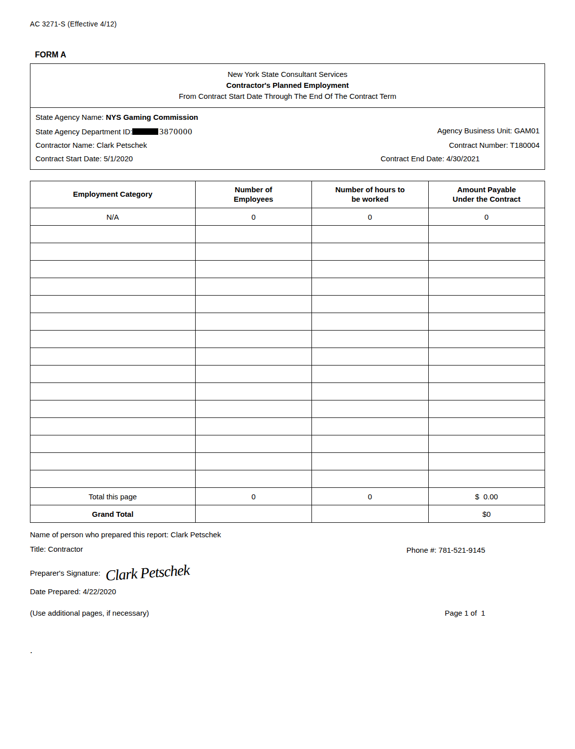AC 3271-S (Effective 4/12)
FORM A
New York State Consultant Services
Contractor's Planned Employment
From Contract Start Date Through The End Of The Contract Term
State Agency Name: NYS Gaming Commission
State Agency Department ID: 3870000
Agency Business Unit: GAM01
Contractor Name: Clark Petschek
Contract Number: T180004
Contract Start Date: 5/1/2020
Contract End Date: 4/30/2021
| Employment Category | Number of Employees | Number of hours to be worked | Amount Payable Under the Contract |
| --- | --- | --- | --- |
| N/A | 0 | 0 | 0 |
| Total this page | 0 | 0 | $ 0.00 |
| Grand Total | | | $0 |
Name of person who prepared this report: Clark Petschek
Title: Contractor
Preparer's Signature: Clark Petschek
Date Prepared: 4/22/2020
Phone #: 781-521-9145
(Use additional pages, if necessary)
Page 1 of 1
.